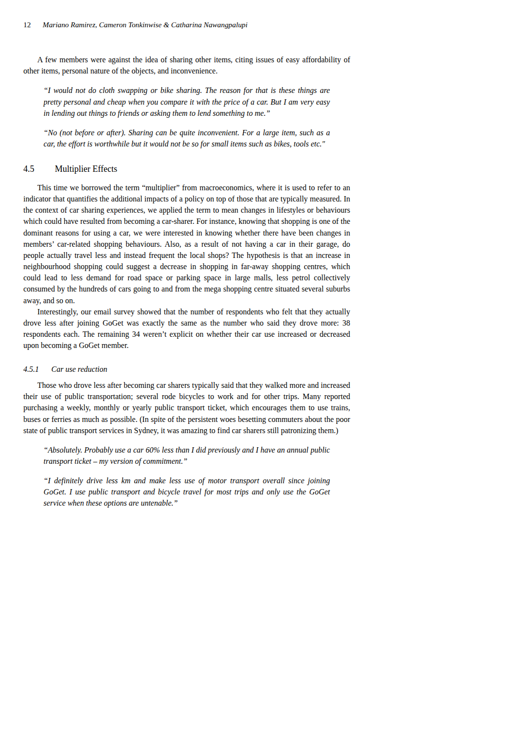12 Mariano Ramirez, Cameron Tonkinwise & Catharina Nawangpalupi
A few members were against the idea of sharing other items, citing issues of easy affordability of other items, personal nature of the objects, and inconvenience.
“I would not do cloth swapping or bike sharing. The reason for that is these things are pretty personal and cheap when you compare it with the price of a car. But I am very easy in lending out things to friends or asking them to lend something to me.”
“No (not before or after). Sharing can be quite inconvenient. For a large item, such as a car, the effort is worthwhile but it would not be so for small items such as bikes, tools etc."
4.5 Multiplier Effects
This time we borrowed the term “multiplier” from macroeconomics, where it is used to refer to an indicator that quantifies the additional impacts of a policy on top of those that are typically measured. In the context of car sharing experiences, we applied the term to mean changes in lifestyles or behaviours which could have resulted from becoming a car-sharer. For instance, knowing that shopping is one of the dominant reasons for using a car, we were interested in knowing whether there have been changes in members’ car-related shopping behaviours. Also, as a result of not having a car in their garage, do people actually travel less and instead frequent the local shops? The hypothesis is that an increase in neighbourhood shopping could suggest a decrease in shopping in far-away shopping centres, which could lead to less demand for road space or parking space in large malls, less petrol collectively consumed by the hundreds of cars going to and from the mega shopping centre situated several suburbs away, and so on.
Interestingly, our email survey showed that the number of respondents who felt that they actually drove less after joining GoGet was exactly the same as the number who said they drove more: 38 respondents each. The remaining 34 weren’t explicit on whether their car use increased or decreased upon becoming a GoGet member.
4.5.1 Car use reduction
Those who drove less after becoming car sharers typically said that they walked more and increased their use of public transportation; several rode bicycles to work and for other trips. Many reported purchasing a weekly, monthly or yearly public transport ticket, which encourages them to use trains, buses or ferries as much as possible. (In spite of the persistent woes besetting commuters about the poor state of public transport services in Sydney, it was amazing to find car sharers still patronizing them.)
“Absolutely. Probably use a car 60% less than I did previously and I have an annual public transport ticket – my version of commitment.”
“I definitely drive less km and make less use of motor transport overall since joining GoGet. I use public transport and bicycle travel for most trips and only use the GoGet service when these options are untenable.”